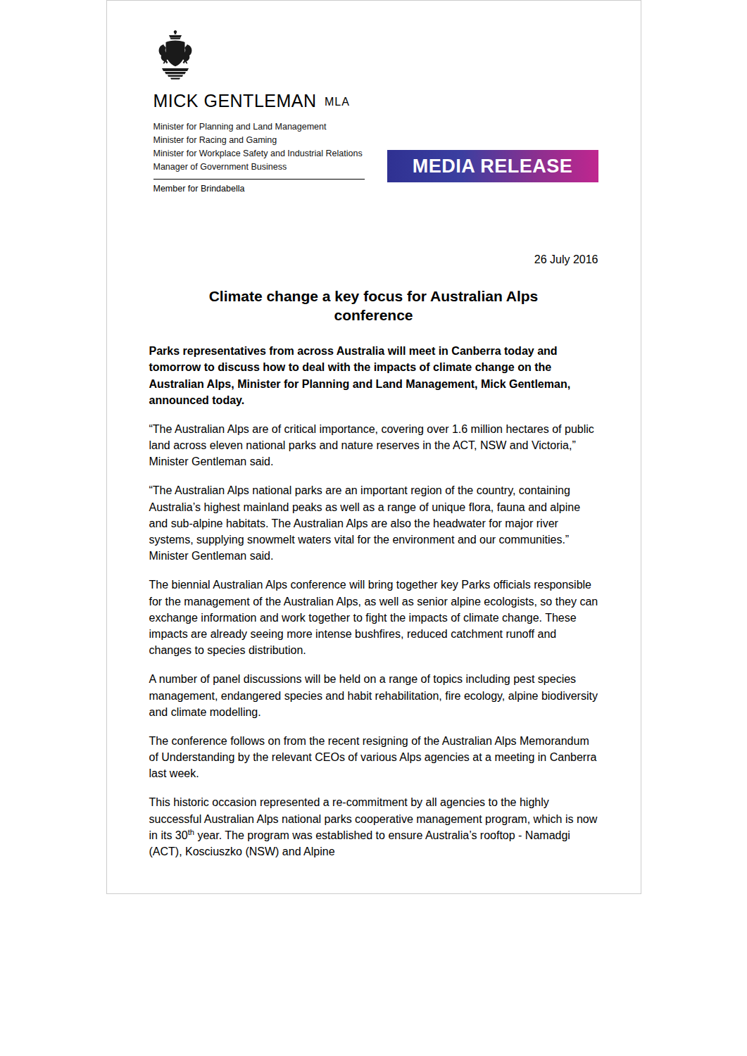MICK GENTLEMAN MLA
Minister for Planning and Land Management
Minister for Racing and Gaming
Minister for Workplace Safety and Industrial Relations
Manager of Government Business
Member for Brindabella
Media Release
26 July 2016
Climate change a key focus for Australian Alps
conference
Parks representatives from across Australia will meet in Canberra today and tomorrow to discuss how to deal with the impacts of climate change on the Australian Alps, Minister for Planning and Land Management, Mick Gentleman, announced today.
“The Australian Alps are of critical importance, covering over 1.6 million hectares of public land across eleven national parks and nature reserves in the ACT, NSW and Victoria,” Minister Gentleman said.
“The Australian Alps national parks are an important region of the country, containing Australia’s highest mainland peaks as well as a range of unique flora, fauna and alpine and sub-alpine habitats. The Australian Alps are also the headwater for major river systems, supplying snowmelt waters vital for the environment and our communities.” Minister Gentleman said.
The biennial Australian Alps conference will bring together key Parks officials responsible for the management of the Australian Alps, as well as senior alpine ecologists, so they can exchange information and work together to fight the impacts of climate change. These impacts are already seeing more intense bushfires, reduced catchment runoff and changes to species distribution.
A number of panel discussions will be held on a range of topics including pest species management, endangered species and habit rehabilitation, fire ecology, alpine biodiversity and climate modelling.
The conference follows on from the recent resigning of the Australian Alps Memorandum of Understanding by the relevant CEOs of various Alps agencies at a meeting in Canberra last week.
This historic occasion represented a re-commitment by all agencies to the highly successful Australian Alps national parks cooperative management program, which is now in its 30th year. The program was established to ensure Australia’s rooftop - Namadgi (ACT), Kosciuszko (NSW) and Alpine